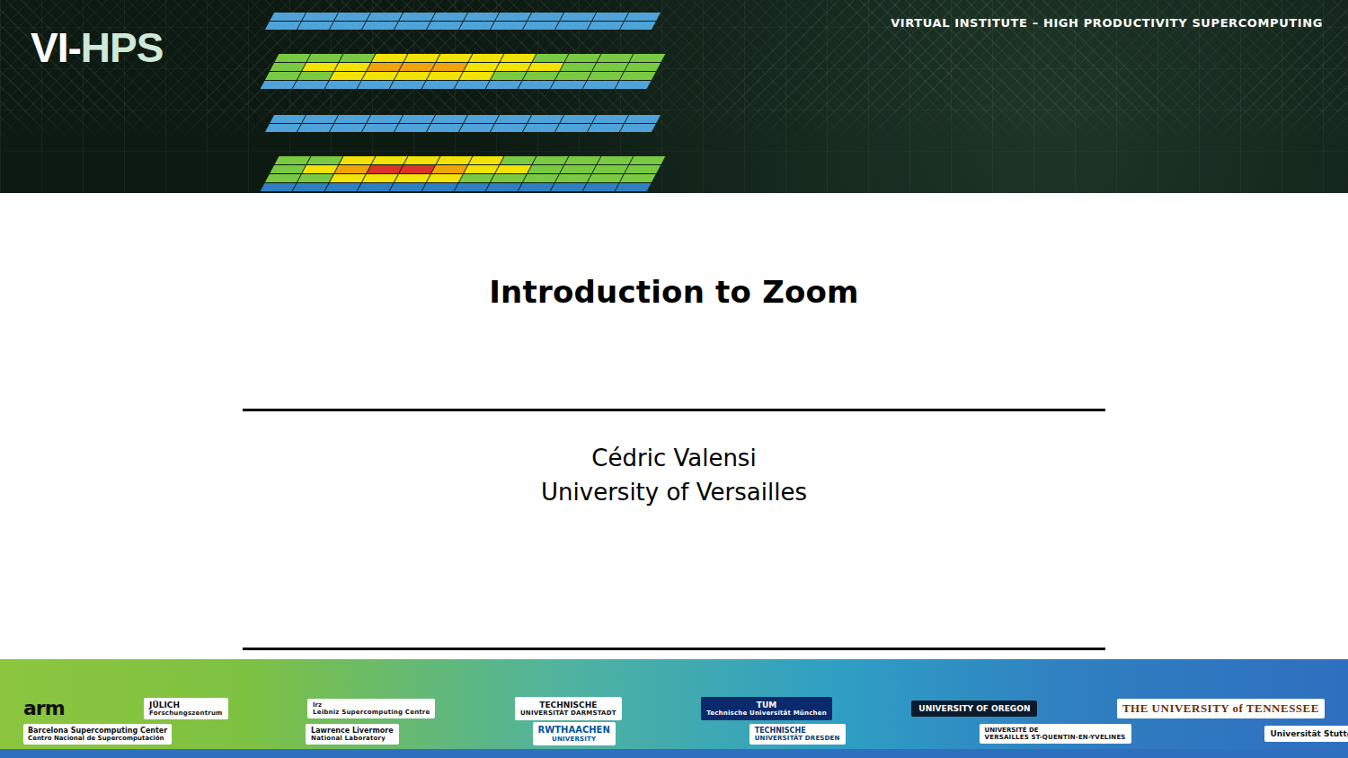VI-HPS
Virtual Institute – High Productivity Supercomputing
Introduction to Zoom
Cédric Valensi
University of Versailles
arm
JÜLICHForschungszentrum
lrzLeibniz Supercomputing Centre
TECHNISCHEUNIVERSITÄT DARMSTADT
TUMTechnische Universität München
UNIVERSITY OF OREGON
THE UNIVERSITY of TENNESSEE
Barcelona Supercomputing Center Centro Nacional de Supercomputación
Lawrence LivermoreNational Laboratory
RWTHAACHENUNIVERSITY
TECHNISCHEUNIVERSITÄT DRESDEN
UNIVERSITÉ DEVERSAILLES ST-QUENTIN-EN-YVELINES
Universität Stuttgart